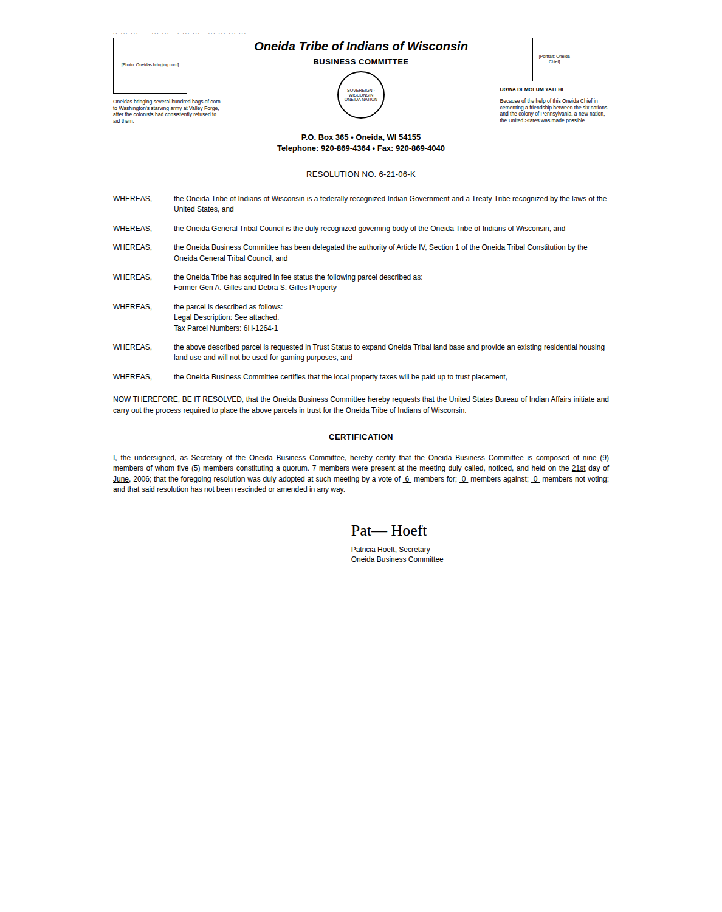.. ... ... - ... ... . ... ... ... ... ... ...
[Photo: Oneidas bringing corn]
Oneidas bringing several hundred bags of corn to Washington's starving army at Valley Forge, after the colonists had consistently refused to aid them.
Oneida Tribe of Indians of Wisconsin
BUSINESS COMMITTEE
SOVEREIGN · WISCONSIN
ONEIDA NATION
[Portrait: Oneida Chief]
UGWA DEMOLUM YATEHE
Because of the help of this Oneida Chief in cementing a friendship between the six nations and the colony of Pennsylvania, a new nation, the United States was made possible.
P.O. Box 365 • Oneida, WI 54155
Telephone: 920-869-4364 • Fax: 920-869-4040
RESOLUTION NO. 6-21-06-K
| WHEREAS, | the Oneida Tribe of Indians of Wisconsin is a federally recognized Indian Government and a Treaty Tribe recognized by the laws of the United States, and |
| WHEREAS, | the Oneida General Tribal Council is the duly recognized governing body of the Oneida Tribe of Indians of Wisconsin, and |
| WHEREAS, | the Oneida Business Committee has been delegated the authority of Article IV, Section 1 of the Oneida Tribal Constitution by the Oneida General Tribal Council, and |
| WHEREAS, | the Oneida Tribe has acquired in fee status the following parcel described as: Former Geri A. Gilles and Debra S. Gilles Property |
| WHEREAS, | the parcel is described as follows: Legal Description: See attached. Tax Parcel Numbers: 6H-1264-1 |
| WHEREAS, | the above described parcel is requested in Trust Status to expand Oneida Tribal land base and provide an existing residential housing land use and will not be used for gaming purposes, and |
| WHEREAS, | the Oneida Business Committee certifies that the local property taxes will be paid up to trust placement, |
NOW THEREFORE, BE IT RESOLVED, that the Oneida Business Committee hereby requests that the United States Bureau of Indian Affairs initiate and carry out the process required to place the above parcels in trust for the Oneida Tribe of Indians of Wisconsin.
CERTIFICATION
I, the undersigned, as Secretary of the Oneida Business Committee, hereby certify that the Oneida Business Committee is composed of nine (9) members of whom five (5) members constituting a quorum. 7 members were present at the meeting duly called, noticed, and held on the 21st day of June, 2006; that the foregoing resolution was duly adopted at such meeting by a vote of 6 members for; 0 members against; 0 members not voting; and that said resolution has not been rescinded or amended in any way.
Pat— Hoeft
Patricia Hoeft, Secretary
Oneida Business Committee